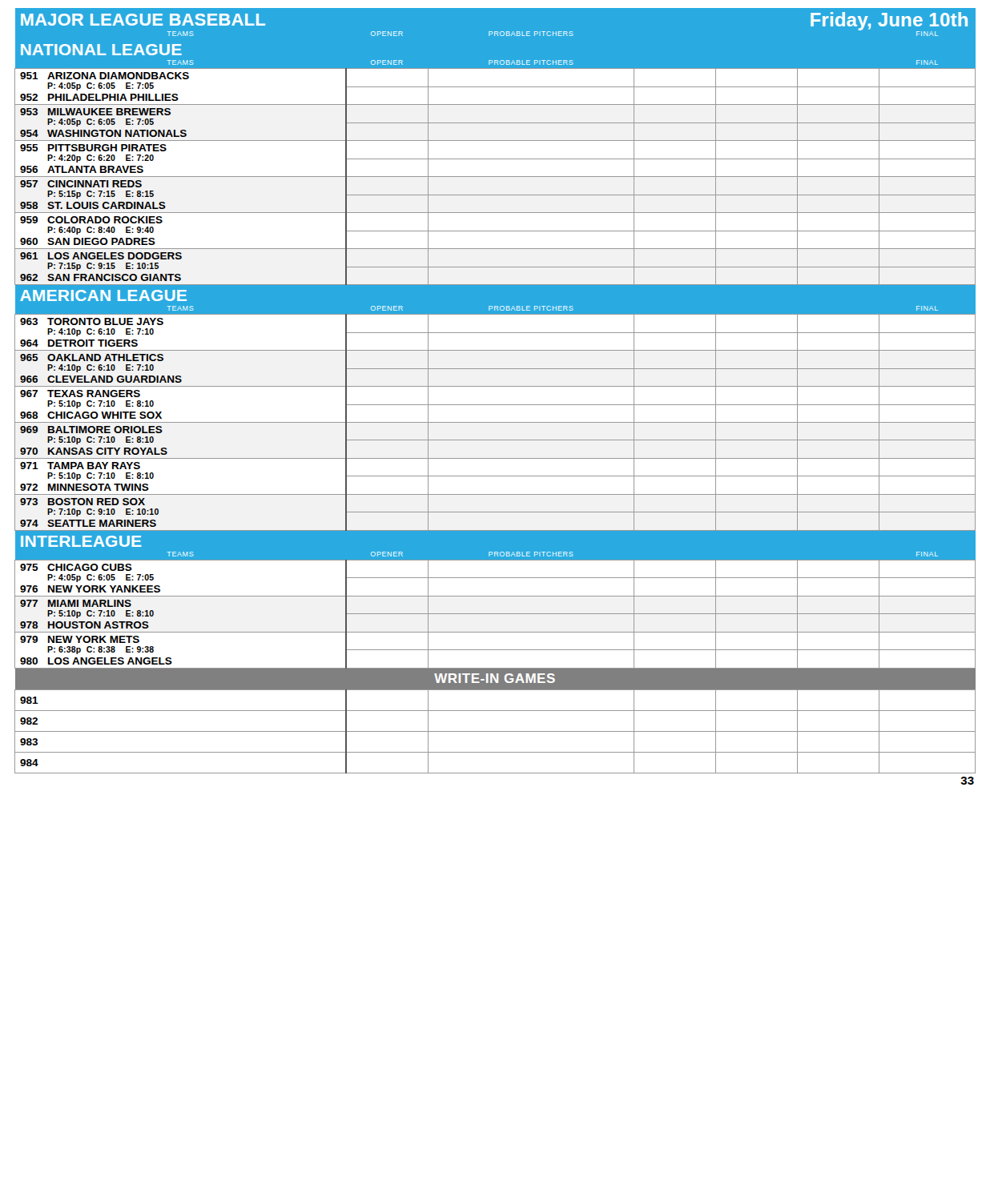| MAJOR LEAGUE BASEBALL | Friday, June 10th |
| TEAMS | OPENER | PROBABLE PITCHERS | | | | FINAL |
| NATIONAL LEAGUE |
| TEAMS | OPENER | PROBABLE PITCHERS | | | | FINAL |
| 951 ARIZONA DIAMONDBACKS P: 4:05p C: 6:05 E: 7:05 952 PHILADELPHIA PHILLIES | | | | | | |
| 953 MILWAUKEE BREWERS P: 4:05p C: 6:05 E: 7:05 954 WASHINGTON NATIONALS | | | | | | |
| 955 PITTSBURGH PIRATES P: 4:20p C: 6:20 E: 7:20 956 ATLANTA BRAVES | | | | | | |
| 957 CINCINNATI REDS P: 5:15p C: 7:15 E: 8:15 958 ST. LOUIS CARDINALS | | | | | | |
| 959 COLORADO ROCKIES P: 6:40p C: 8:40 E: 9:40 960 SAN DIEGO PADRES | | | | | | |
| 961 LOS ANGELES DODGERS P: 7:15p C: 9:15 E: 10:15 962 SAN FRANCISCO GIANTS | | | | | | |
| AMERICAN LEAGUE |
| TEAMS | OPENER | PROBABLE PITCHERS | | | | FINAL |
| 963 TORONTO BLUE JAYS P: 4:10p C: 6:10 E: 7:10 964 DETROIT TIGERS | | | | | | |
| 965 OAKLAND ATHLETICS P: 4:10p C: 6:10 E: 7:10 966 CLEVELAND GUARDIANS | | | | | | |
| 967 TEXAS RANGERS P: 5:10p C: 7:10 E: 8:10 968 CHICAGO WHITE SOX | | | | | | |
| 969 BALTIMORE ORIOLES P: 5:10p C: 7:10 E: 8:10 970 KANSAS CITY ROYALS | | | | | | |
| 971 TAMPA BAY RAYS P: 5:10p C: 7:10 E: 8:10 972 MINNESOTA TWINS | | | | | | |
| 973 BOSTON RED SOX P: 7:10p C: 9:10 E: 10:10 974 SEATTLE MARINERS | | | | | | |
| INTERLEAGUE |
| TEAMS | OPENER | PROBABLE PITCHERS | | | | FINAL |
| 975 CHICAGO CUBS P: 4:05p C: 6:05 E: 7:05 976 NEW YORK YANKEES | | | | | | |
| 977 MIAMI MARLINS P: 5:10p C: 7:10 E: 8:10 978 HOUSTON ASTROS | | | | | | |
| 979 NEW YORK METS P: 6:38p C: 8:38 E: 9:38 980 LOS ANGELES ANGELS | | | | | | |
| WRITE-IN GAMES |
| 981 | | | | | | |
| 982 | | | | | | |
| 983 | | | | | | |
| 984 | | | | | | |
33